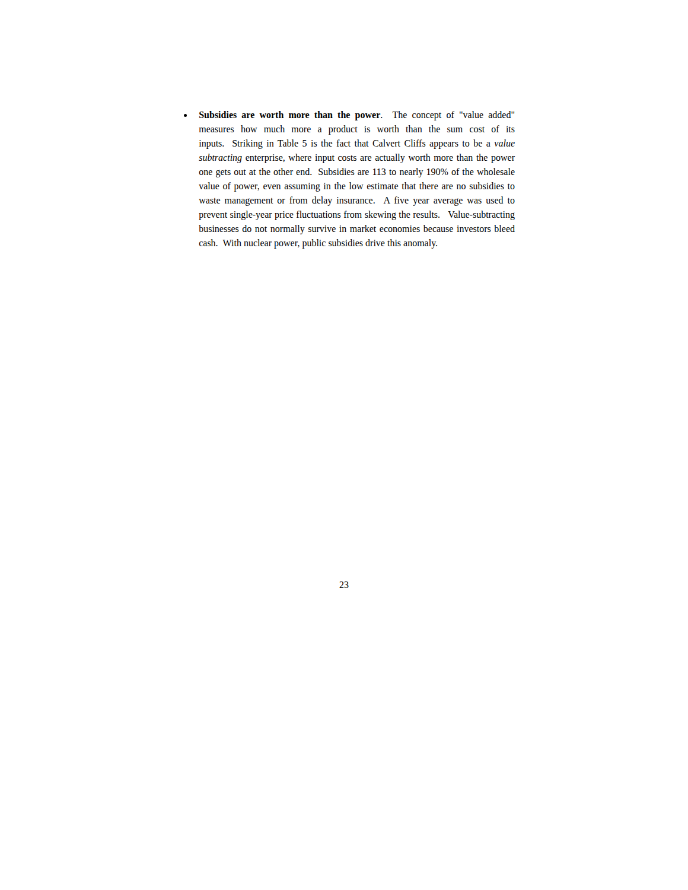Subsidies are worth more than the power. The concept of "value added" measures how much more a product is worth than the sum cost of its inputs. Striking in Table 5 is the fact that Calvert Cliffs appears to be a value subtracting enterprise, where input costs are actually worth more than the power one gets out at the other end. Subsidies are 113 to nearly 190% of the wholesale value of power, even assuming in the low estimate that there are no subsidies to waste management or from delay insurance. A five year average was used to prevent single-year price fluctuations from skewing the results. Value-subtracting businesses do not normally survive in market economies because investors bleed cash. With nuclear power, public subsidies drive this anomaly.
23